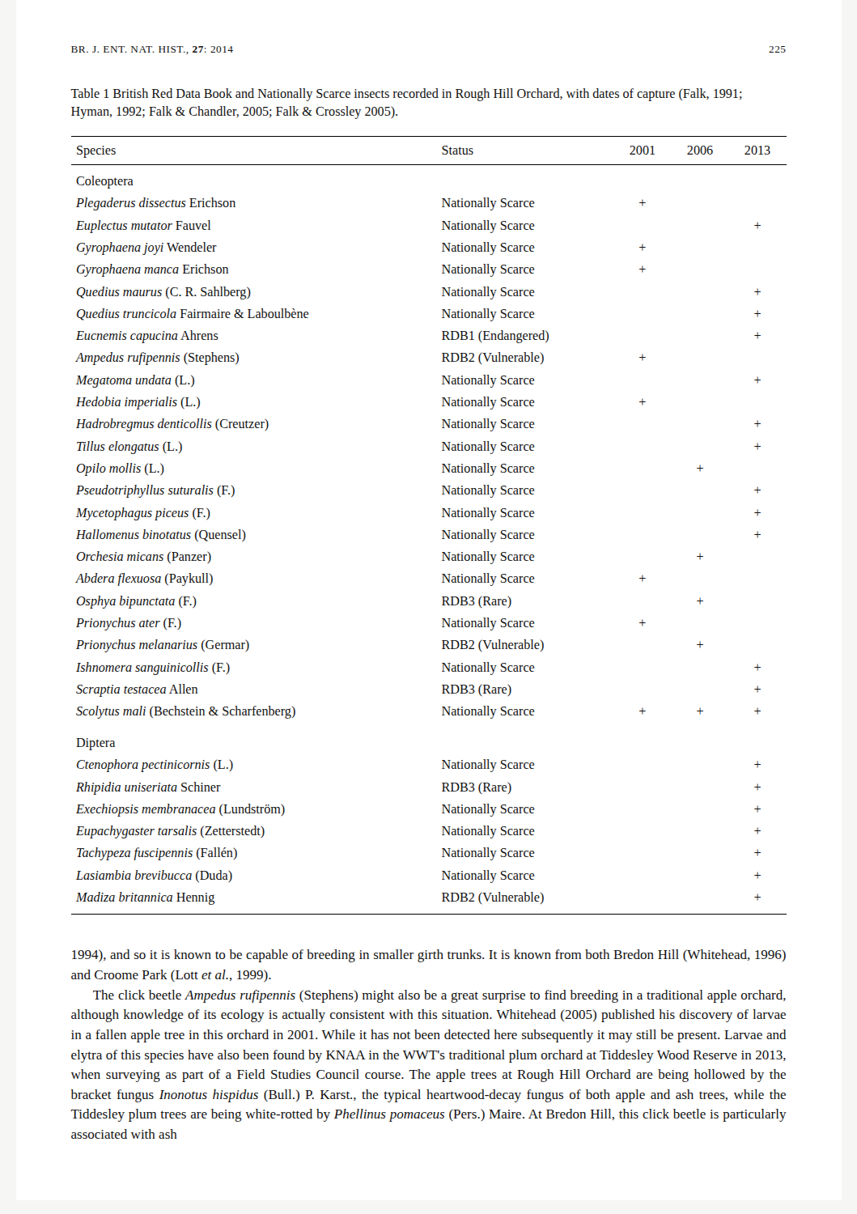BR. J. ENT. NAT. HIST., 27: 2014 225
Table 1 British Red Data Book and Nationally Scarce insects recorded in Rough Hill Orchard, with dates of capture (Falk, 1991; Hyman, 1992; Falk & Chandler, 2005; Falk & Crossley 2005).
| Species | Status | 2001 | 2006 | 2013 |
| --- | --- | --- | --- | --- |
| Coleoptera |
| Plegaderus dissectus Erichson | Nationally Scarce | + | | |
| Euplectus mutator Fauvel | Nationally Scarce | | | + |
| Gyrophaena joyi Wendeler | Nationally Scarce | + | | |
| Gyrophaena manca Erichson | Nationally Scarce | + | | |
| Quedius maurus (C. R. Sahlberg) | Nationally Scarce | | | + |
| Quedius truncicola Fairmaire & Laboulbène | Nationally Scarce | | | + |
| Eucnemis capucina Ahrens | RDB1 (Endangered) | | | + |
| Ampedus rufipennis (Stephens) | RDB2 (Vulnerable) | + | | |
| Megatoma undata (L.) | Nationally Scarce | | | + |
| Hedobia imperialis (L.) | Nationally Scarce | + | | |
| Hadrobregmus denticollis (Creutzer) | Nationally Scarce | | | + |
| Tillus elongatus (L.) | Nationally Scarce | | | + |
| Opilo mollis (L.) | Nationally Scarce | | + | |
| Pseudotriphyllus suturalis (F.) | Nationally Scarce | | | + |
| Mycetophagus piceus (F.) | Nationally Scarce | | | + |
| Hallomenus binotatus (Quensel) | Nationally Scarce | | | + |
| Orchesia micans (Panzer) | Nationally Scarce | | + | |
| Abdera flexuosa (Paykull) | Nationally Scarce | + | | |
| Osphya bipunctata (F.) | RDB3 (Rare) | | + | |
| Prionychus ater (F.) | Nationally Scarce | + | | |
| Prionychus melanarius (Germar) | RDB2 (Vulnerable) | | + | |
| Ishnomera sanguinicollis (F.) | Nationally Scarce | | | + |
| Scraptia testacea Allen | RDB3 (Rare) | | | + |
| Scolytus mali (Bechstein & Scharfenberg) | Nationally Scarce | + | + | + |
| Diptera |
| Ctenophora pectinicornis (L.) | Nationally Scarce | | | + |
| Rhipidia uniseriata Schiner | RDB3 (Rare) | | | + |
| Exechiopsis membranacea (Lundström) | Nationally Scarce | | | + |
| Eupachygaster tarsalis (Zetterstedt) | Nationally Scarce | | | + |
| Tachypeza fuscipennis (Fallén) | Nationally Scarce | | | + |
| Lasiambia brevibucca (Duda) | Nationally Scarce | | | + |
| Madiza britannica Hennig | RDB2 (Vulnerable) | | | + |
1994), and so it is known to be capable of breeding in smaller girth trunks. It is known from both Bredon Hill (Whitehead, 1996) and Croome Park (Lott et al., 1999).
The click beetle Ampedus rufipennis (Stephens) might also be a great surprise to find breeding in a traditional apple orchard, although knowledge of its ecology is actually consistent with this situation. Whitehead (2005) published his discovery of larvae in a fallen apple tree in this orchard in 2001. While it has not been detected here subsequently it may still be present. Larvae and elytra of this species have also been found by KNAA in the WWT's traditional plum orchard at Tiddesley Wood Reserve in 2013, when surveying as part of a Field Studies Council course. The apple trees at Rough Hill Orchard are being hollowed by the bracket fungus Inonotus hispidus (Bull.) P. Karst., the typical heartwood-decay fungus of both apple and ash trees, while the Tiddesley plum trees are being white-rotted by Phellinus pomaceus (Pers.) Maire. At Bredon Hill, this click beetle is particularly associated with ash